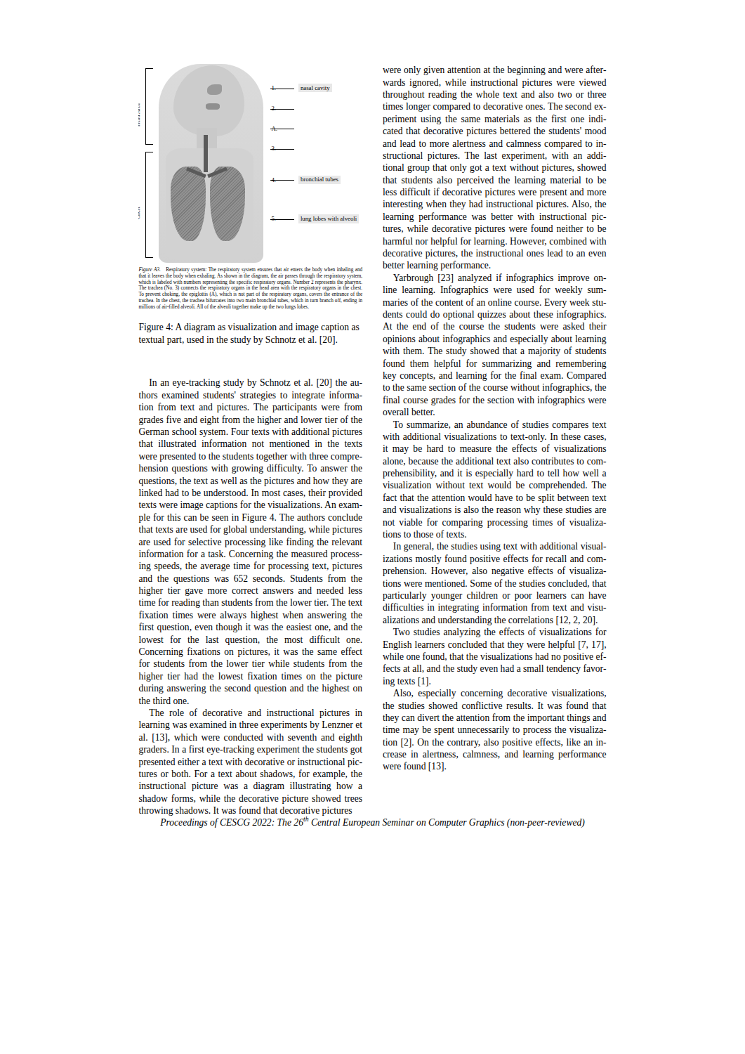Head Area
Chest
1.
nasal cavity
2.
A.
3.
4.
bronchial tubes
5.
lung lobes with alveoli
Figure A3. Respiratory system: The respiratory system ensures that air enters the body when inhaling and that it leaves the body when exhaling. As shown in the diagram, the air passes through the respiratory system, which is labeled with numbers representing the specific respiratory organs. Number 2 represents the pharynx. The trachea (No. 3) connects the respiratory organs in the head area with the respiratory organs in the chest. To prevent choking, the epiglottis (A), which is not part of the respiratory organs, covers the entrance of the trachea. In the chest, the trachea bifurcates into two main bronchial tubes, which in turn branch off, ending in millions of air-filled alveoli. All of the alveoli together make up the two lungs lobes.
Figure 4: A diagram as visualization and image caption as textual part, used in the study by Schnotz et al. [20].
In an eye-tracking study by Schnotz et al. [20] the authors examined students' strategies to integrate information from text and pictures. The participants were from grades five and eight from the higher and lower tier of the German school system. Four texts with additional pictures that illustrated information not mentioned in the texts were presented to the students together with three comprehension questions with growing difficulty. To answer the questions, the text as well as the pictures and how they are linked had to be understood. In most cases, their provided texts were image captions for the visualizations. An example for this can be seen in Figure 4. The authors conclude that texts are used for global understanding, while pictures are used for selective processing like finding the relevant information for a task. Concerning the measured processing speeds, the average time for processing text, pictures and the questions was 652 seconds. Students from the higher tier gave more correct answers and needed less time for reading than students from the lower tier. The text fixation times were always highest when answering the first question, even though it was the easiest one, and the lowest for the last question, the most difficult one. Concerning fixations on pictures, it was the same effect for students from the lower tier while students from the higher tier had the lowest fixation times on the picture during answering the second question and the highest on the third one.
The role of decorative and instructional pictures in learning was examined in three experiments by Lenzner et al. [13], which were conducted with seventh and eighth graders. In a first eye-tracking experiment the students got presented either a text with decorative or instructional pictures or both. For a text about shadows, for example, the instructional picture was a diagram illustrating how a shadow forms, while the decorative picture showed trees throwing shadows. It was found that decorative pictures
were only given attention at the beginning and were afterwards ignored, while instructional pictures were viewed throughout reading the whole text and also two or three times longer compared to decorative ones. The second experiment using the same materials as the first one indicated that decorative pictures bettered the students' mood and lead to more alertness and calmness compared to instructional pictures. The last experiment, with an additional group that only got a text without pictures, showed that students also perceived the learning material to be less difficult if decorative pictures were present and more interesting when they had instructional pictures. Also, the learning performance was better with instructional pictures, while decorative pictures were found neither to be harmful nor helpful for learning. However, combined with decorative pictures, the instructional ones lead to an even better learning performance.
Yarbrough [23] analyzed if infographics improve online learning. Infographics were used for weekly summaries of the content of an online course. Every week students could do optional quizzes about these infographics. At the end of the course the students were asked their opinions about infographics and especially about learning with them. The study showed that a majority of students found them helpful for summarizing and remembering key concepts, and learning for the final exam. Compared to the same section of the course without infographics, the final course grades for the section with infographics were overall better.
To summarize, an abundance of studies compares text with additional visualizations to text-only. In these cases, it may be hard to measure the effects of visualizations alone, because the additional text also contributes to comprehensibility, and it is especially hard to tell how well a visualization without text would be comprehended. The fact that the attention would have to be split between text and visualizations is also the reason why these studies are not viable for comparing processing times of visualizations to those of texts.
In general, the studies using text with additional visualizations mostly found positive effects for recall and comprehension. However, also negative effects of visualizations were mentioned. Some of the studies concluded, that particularly younger children or poor learners can have difficulties in integrating information from text and visualizations and understanding the correlations [12, 2, 20].
Two studies analyzing the effects of visualizations for English learners concluded that they were helpful [7, 17], while one found, that the visualizations had no positive effects at all, and the study even had a small tendency favoring texts [1].
Also, especially concerning decorative visualizations, the studies showed conflictive results. It was found that they can divert the attention from the important things and time may be spent unnecessarily to process the visualization [2]. On the contrary, also positive effects, like an increase in alertness, calmness, and learning performance were found [13].
Proceedings of CESCG 2022: The 26th Central European Seminar on Computer Graphics (non-peer-reviewed)